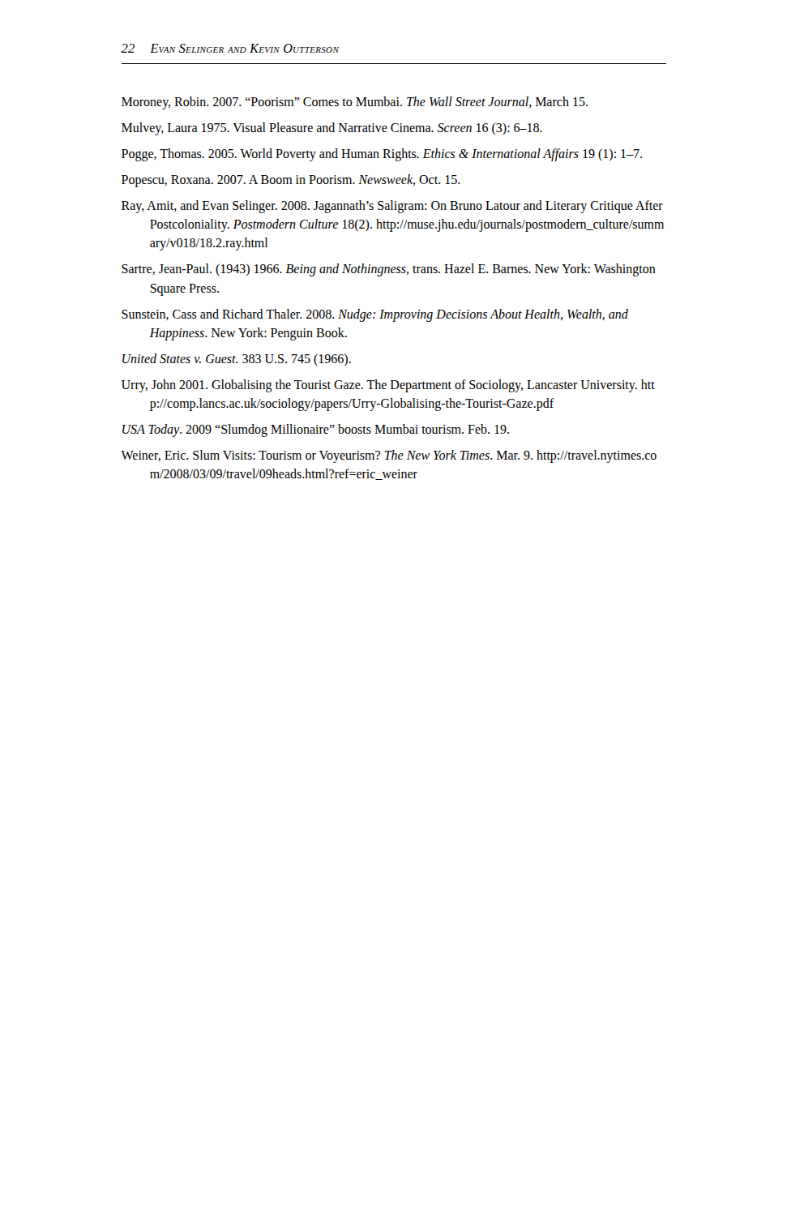22 Evan Selinger and Kevin Outterson
Moroney, Robin. 2007. “Poorism” Comes to Mumbai. The Wall Street Journal, March 15.
Mulvey, Laura 1975. Visual Pleasure and Narrative Cinema. Screen 16 (3): 6–18.
Pogge, Thomas. 2005. World Poverty and Human Rights. Ethics & International Affairs 19 (1): 1–7.
Popescu, Roxana. 2007. A Boom in Poorism. Newsweek, Oct. 15.
Ray, Amit, and Evan Selinger. 2008. Jagannath’s Saligram: On Bruno Latour and Literary Critique After Postcoloniality. Postmodern Culture 18(2). http://muse.jhu.edu/journals/postmodern_culture/summary/v018/18.2.ray.html
Sartre, Jean-Paul. (1943) 1966. Being and Nothingness, trans. Hazel E. Barnes. New York: Washington Square Press.
Sunstein, Cass and Richard Thaler. 2008. Nudge: Improving Decisions About Health, Wealth, and Happiness. New York: Penguin Book.
United States v. Guest. 383 U.S. 745 (1966).
Urry, John 2001. Globalising the Tourist Gaze. The Department of Sociology, Lancaster University. http://comp.lancs.ac.uk/sociology/papers/Urry-Globalising-the-Tourist-Gaze.pdf
USA Today. 2009 “Slumdog Millionaire” boosts Mumbai tourism. Feb. 19.
Weiner, Eric. Slum Visits: Tourism or Voyeurism? The New York Times. Mar. 9. http://travel.nytimes.com/2008/03/09/travel/09heads.html?ref=eric_weiner